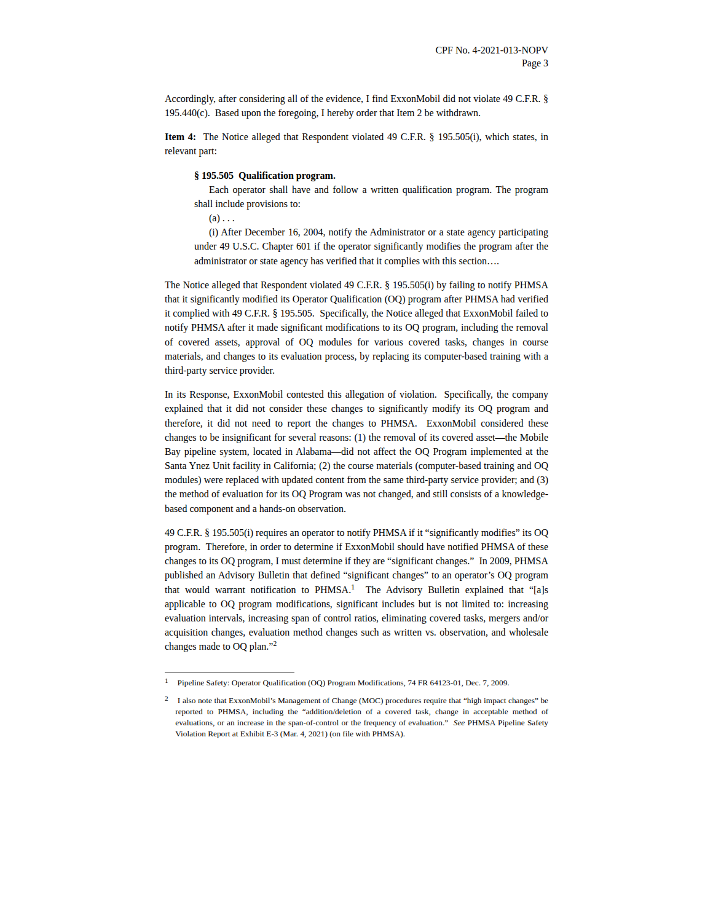CPF No. 4-2021-013-NOPV
Page 3
Accordingly, after considering all of the evidence, I find ExxonMobil did not violate 49 C.F.R. § 195.440(c). Based upon the foregoing, I hereby order that Item 2 be withdrawn.
Item 4: The Notice alleged that Respondent violated 49 C.F.R. § 195.505(i), which states, in relevant part:
§ 195.505 Qualification program.
Each operator shall have and follow a written qualification program. The program shall include provisions to:
(a) . . .
(i) After December 16, 2004, notify the Administrator or a state agency participating under 49 U.S.C. Chapter 601 if the operator significantly modifies the program after the administrator or state agency has verified that it complies with this section….
The Notice alleged that Respondent violated 49 C.F.R. § 195.505(i) by failing to notify PHMSA that it significantly modified its Operator Qualification (OQ) program after PHMSA had verified it complied with 49 C.F.R. § 195.505. Specifically, the Notice alleged that ExxonMobil failed to notify PHMSA after it made significant modifications to its OQ program, including the removal of covered assets, approval of OQ modules for various covered tasks, changes in course materials, and changes to its evaluation process, by replacing its computer-based training with a third-party service provider.
In its Response, ExxonMobil contested this allegation of violation. Specifically, the company explained that it did not consider these changes to significantly modify its OQ program and therefore, it did not need to report the changes to PHMSA. ExxonMobil considered these changes to be insignificant for several reasons: (1) the removal of its covered asset—the Mobile Bay pipeline system, located in Alabama—did not affect the OQ Program implemented at the Santa Ynez Unit facility in California; (2) the course materials (computer-based training and OQ modules) were replaced with updated content from the same third-party service provider; and (3) the method of evaluation for its OQ Program was not changed, and still consists of a knowledge-based component and a hands-on observation.
49 C.F.R. § 195.505(i) requires an operator to notify PHMSA if it “significantly modifies” its OQ program. Therefore, in order to determine if ExxonMobil should have notified PHMSA of these changes to its OQ program, I must determine if they are “significant changes.” In 2009, PHMSA published an Advisory Bulletin that defined “significant changes” to an operator’s OQ program that would warrant notification to PHMSA.1 The Advisory Bulletin explained that “[a]s applicable to OQ program modifications, significant includes but is not limited to: increasing evaluation intervals, increasing span of control ratios, eliminating covered tasks, mergers and/or acquisition changes, evaluation method changes such as written vs. observation, and wholesale changes made to OQ plan.”2
1 Pipeline Safety: Operator Qualification (OQ) Program Modifications, 74 FR 64123-01, Dec. 7, 2009.
2 I also note that ExxonMobil’s Management of Change (MOC) procedures require that “high impact changes” be reported to PHMSA, including the “addition/deletion of a covered task, change in acceptable method of evaluations, or an increase in the span-of-control or the frequency of evaluation.” See PHMSA Pipeline Safety Violation Report at Exhibit E-3 (Mar. 4, 2021) (on file with PHMSA).